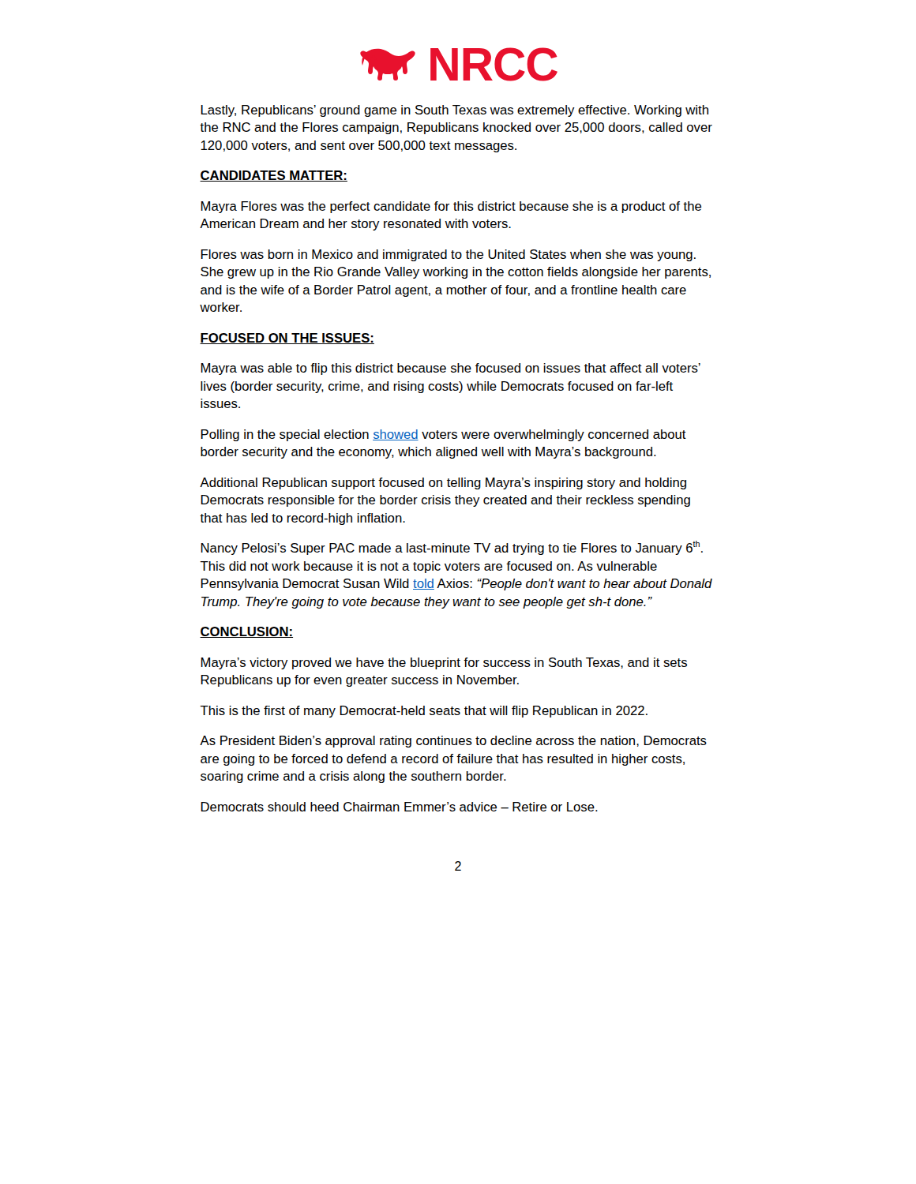NRCC
Lastly, Republicans’ ground game in South Texas was extremely effective. Working with the RNC and the Flores campaign, Republicans knocked over 25,000 doors, called over 120,000 voters, and sent over 500,000 text messages.
CANDIDATES MATTER:
Mayra Flores was the perfect candidate for this district because she is a product of the American Dream and her story resonated with voters.
Flores was born in Mexico and immigrated to the United States when she was young. She grew up in the Rio Grande Valley working in the cotton fields alongside her parents, and is the wife of a Border Patrol agent, a mother of four, and a frontline health care worker.
FOCUSED ON THE ISSUES:
Mayra was able to flip this district because she focused on issues that affect all voters’ lives (border security, crime, and rising costs) while Democrats focused on far-left issues.
Polling in the special election showed voters were overwhelmingly concerned about border security and the economy, which aligned well with Mayra’s background.
Additional Republican support focused on telling Mayra’s inspiring story and holding Democrats responsible for the border crisis they created and their reckless spending that has led to record-high inflation.
Nancy Pelosi’s Super PAC made a last-minute TV ad trying to tie Flores to January 6th. This did not work because it is not a topic voters are focused on. As vulnerable Pennsylvania Democrat Susan Wild told Axios: “People don't want to hear about Donald Trump. They're going to vote because they want to see people get sh-t done.”
CONCLUSION:
Mayra’s victory proved we have the blueprint for success in South Texas, and it sets Republicans up for even greater success in November.
This is the first of many Democrat-held seats that will flip Republican in 2022.
As President Biden’s approval rating continues to decline across the nation, Democrats are going to be forced to defend a record of failure that has resulted in higher costs, soaring crime and a crisis along the southern border.
Democrats should heed Chairman Emmer’s advice – Retire or Lose.
2